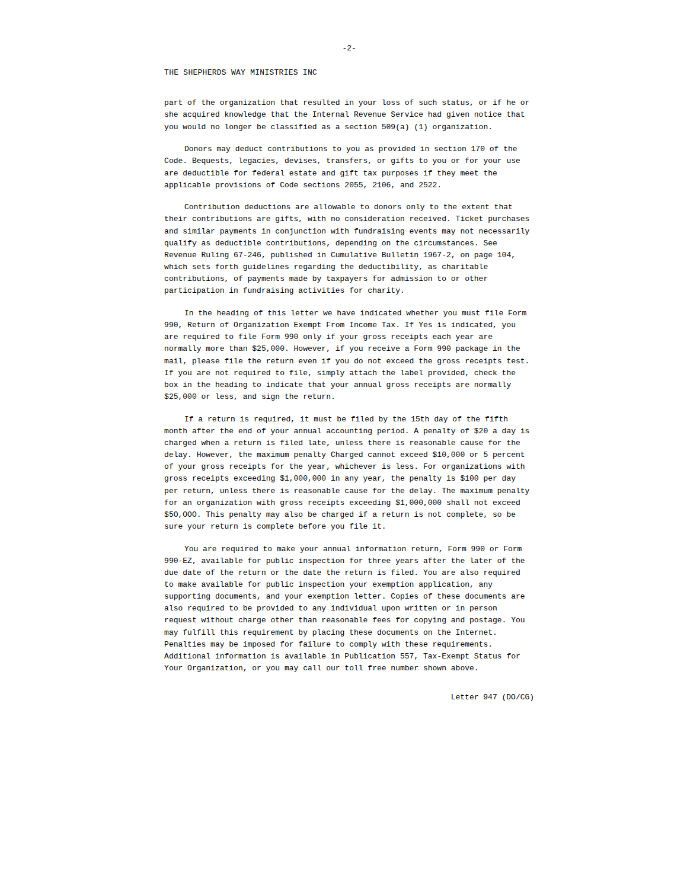-2-
THE SHEPHERDS WAY MINISTRIES INC
part of the organization that resulted in your loss of such status, or if he or she acquired knowledge that the Internal Revenue Service had given notice that you would no longer be classified as a section 509(a) (1) organization.
Donors may deduct contributions to you as provided in section 170 of the Code. Bequests, legacies, devises, transfers, or gifts to you or for your use are deductible for federal estate and gift tax purposes if they meet the applicable provisions of Code sections 2055, 2106, and 2522.
Contribution deductions are allowable to donors only to the extent that their contributions are gifts, with no consideration received. Ticket purchases and similar payments in conjunction with fundraising events may not necessarily qualify as deductible contributions, depending on the circumstances. See Revenue Ruling 67-246, published in Cumulative Bulletin 1967-2, on page 104, which sets forth guidelines regarding the deductibility, as charitable contributions, of payments made by taxpayers for admission to or other participation in fundraising activities for charity.
In the heading of this letter we have indicated whether you must file Form 990, Return of Organization Exempt From Income Tax. If Yes is indicated, you are required to file Form 990 only if your gross receipts each year are normally more than $25,000. However, if you receive a Form 990 package in the mail, please file the return even if you do not exceed the gross receipts test. If you are not required to file, simply attach the label provided, check the box in the heading to indicate that your annual gross receipts are normally $25,000 or less, and sign the return.
If a return is required, it must be filed by the 15th day of the fifth month after the end of your annual accounting period. A penalty of $20 a day is charged when a return is filed late, unless there is reasonable cause for the delay. However, the maximum penalty Charged cannot exceed $10,000 or 5 percent of your gross receipts for the year, whichever is less. For organizations with gross receipts exceeding $1,000,000 in any year, the penalty is $100 per day per return, unless there is reasonable cause for the delay. The maximum penalty for an organization with gross receipts exceeding $1,000,000 shall not exceed $5O,OOO. This penalty may also be charged if a return is not complete, so be sure your return is complete before you file it.
You are required to make your annual information return, Form 990 or Form 990-EZ, available for public inspection for three years after the later of the due date of the return or the date the return is filed. You are also required to make available for public inspection your exemption application, any supporting documents, and your exemption letter. Copies of these documents are also required to be provided to any individual upon written or in person request without charge other than reasonable fees for copying and postage. You may fulfill this requirement by placing these documents on the Internet. Penalties may be imposed for failure to comply with these requirements. Additional information is available in Publication 557, Tax-Exempt Status for Your Organization, or you may call our toll free number shown above.
Letter 947 (DO/CG)